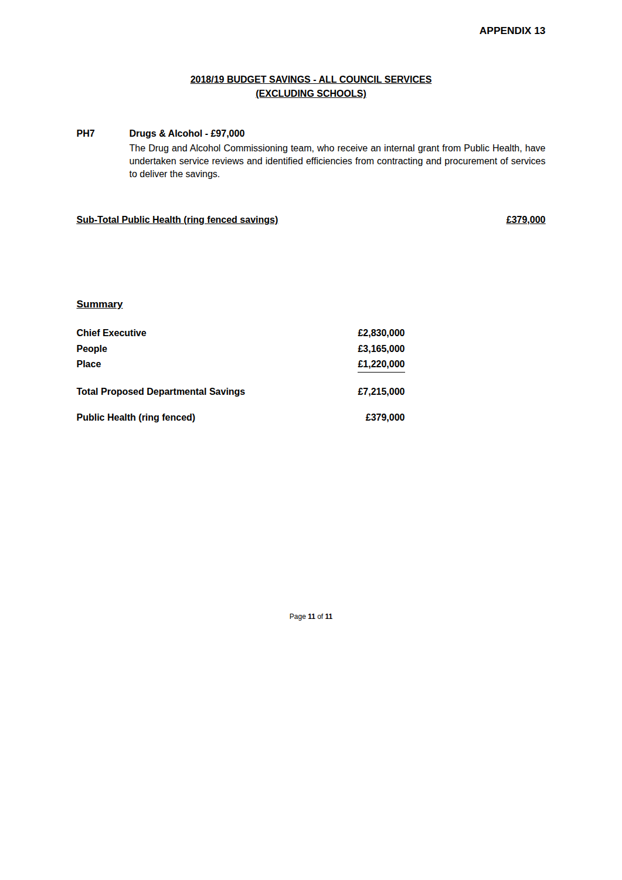APPENDIX 13
2018/19 BUDGET SAVINGS - ALL COUNCIL SERVICES
(EXCLUDING SCHOOLS)
PH7
Drugs & Alcohol - £97,000
The Drug and Alcohol Commissioning team, who receive an internal grant from Public Health, have undertaken service reviews and identified efficiencies from contracting and procurement of services to deliver the savings.
Sub-Total Public Health (ring fenced savings) £379,000
Summary
| Chief Executive | £2,830,000 |
| People | £3,165,000 |
| Place | £1,220,000 |
| Total Proposed Departmental Savings | £7,215,000 |
| Public Health (ring fenced) | £379,000 |
Page 11 of 11